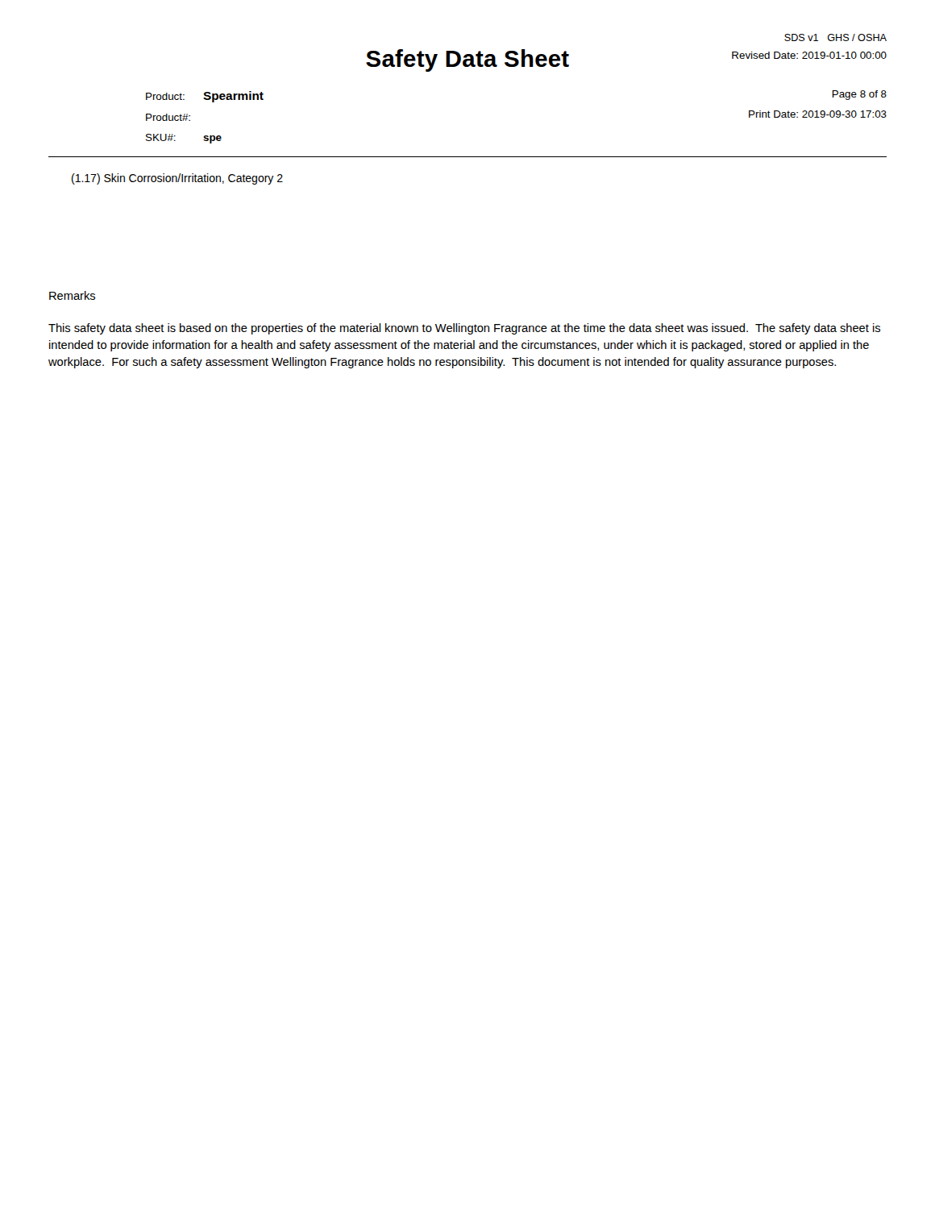SDS v1 GHS / OSHA
| | Safety Data Sheet | Revised Date: 2019-01-10 00:00 |
| / Product: Spearmint Product#: SKU#: spe / | Page 8 of 8 Print Date: 2019-09-30 17:03 |
(1.17) Skin Corrosion/Irritation, Category 2
Remarks
This safety data sheet is based on the properties of the material known to Wellington Fragrance at the time the data sheet was issued. The safety data sheet is intended to provide information for a health and safety assessment of the material and the circumstances, under which it is packaged, stored or applied in the workplace. For such a safety assessment Wellington Fragrance holds no responsibility. This document is not intended for quality assurance purposes.